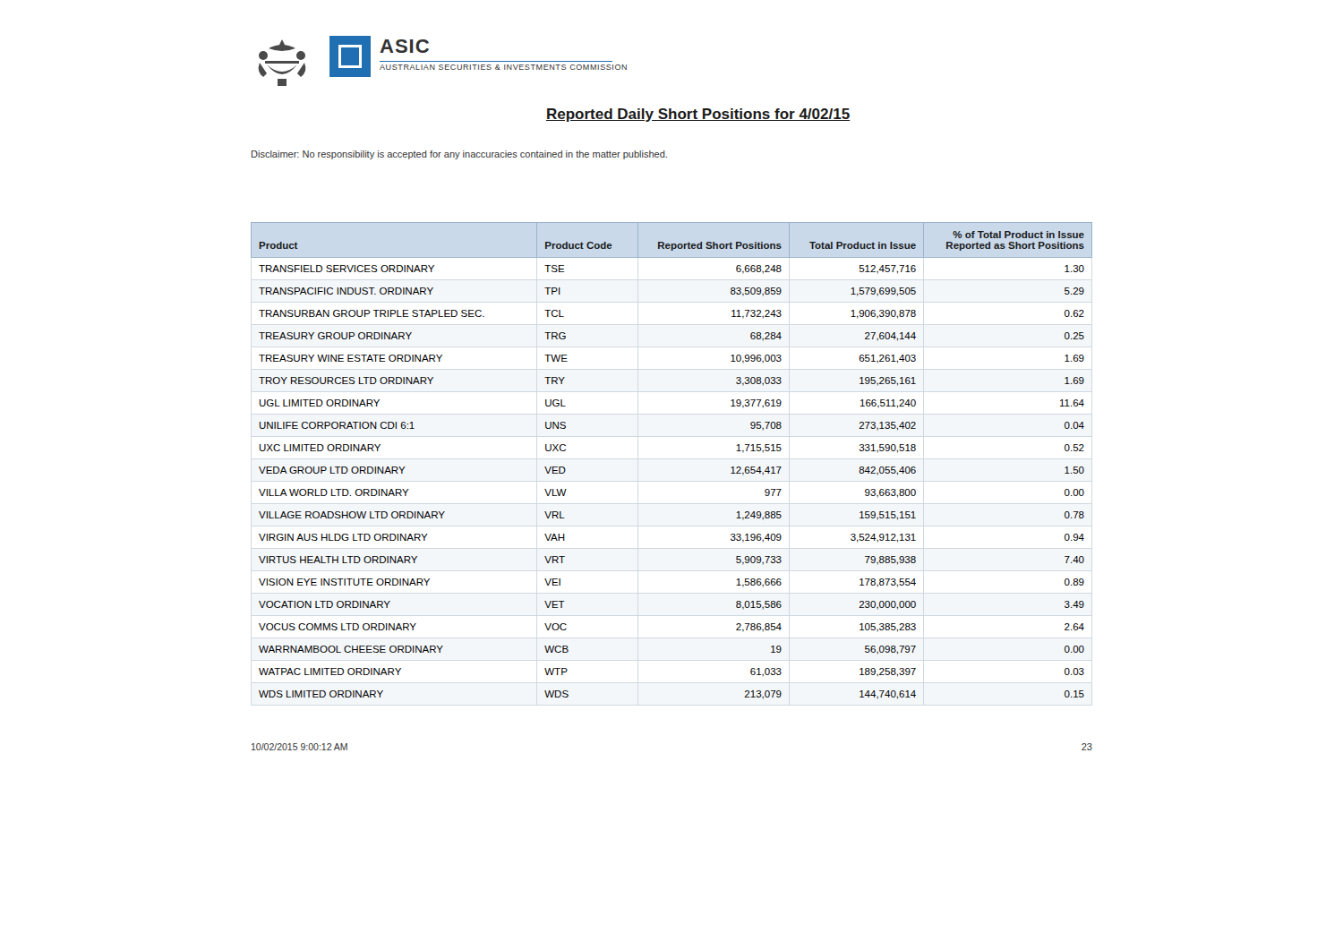ASIC
Australian Securities & Investments Commission
Reported Daily Short Positions for 4/02/15
Disclaimer: No responsibility is accepted for any inaccuracies contained in the matter published.
| Product | Product Code | Reported Short Positions | Total Product in Issue | % of Total Product in Issue Reported as Short Positions |
| --- | --- | --- | --- | --- |
| TRANSFIELD SERVICES ORDINARY | TSE | 6,668,248 | 512,457,716 | 1.30 |
| TRANSPACIFIC INDUST. ORDINARY | TPI | 83,509,859 | 1,579,699,505 | 5.29 |
| TRANSURBAN GROUP TRIPLE STAPLED SEC. | TCL | 11,732,243 | 1,906,390,878 | 0.62 |
| TREASURY GROUP ORDINARY | TRG | 68,284 | 27,604,144 | 0.25 |
| TREASURY WINE ESTATE ORDINARY | TWE | 10,996,003 | 651,261,403 | 1.69 |
| TROY RESOURCES LTD ORDINARY | TRY | 3,308,033 | 195,265,161 | 1.69 |
| UGL LIMITED ORDINARY | UGL | 19,377,619 | 166,511,240 | 11.64 |
| UNILIFE CORPORATION CDI 6:1 | UNS | 95,708 | 273,135,402 | 0.04 |
| UXC LIMITED ORDINARY | UXC | 1,715,515 | 331,590,518 | 0.52 |
| VEDA GROUP LTD ORDINARY | VED | 12,654,417 | 842,055,406 | 1.50 |
| VILLA WORLD LTD. ORDINARY | VLW | 977 | 93,663,800 | 0.00 |
| VILLAGE ROADSHOW LTD ORDINARY | VRL | 1,249,885 | 159,515,151 | 0.78 |
| VIRGIN AUS HLDG LTD ORDINARY | VAH | 33,196,409 | 3,524,912,131 | 0.94 |
| VIRTUS HEALTH LTD ORDINARY | VRT | 5,909,733 | 79,885,938 | 7.40 |
| VISION EYE INSTITUTE ORDINARY | VEI | 1,586,666 | 178,873,554 | 0.89 |
| VOCATION LTD ORDINARY | VET | 8,015,586 | 230,000,000 | 3.49 |
| VOCUS COMMS LTD ORDINARY | VOC | 2,786,854 | 105,385,283 | 2.64 |
| WARRNAMBOOL CHEESE ORDINARY | WCB | 19 | 56,098,797 | 0.00 |
| WATPAC LIMITED ORDINARY | WTP | 61,033 | 189,258,397 | 0.03 |
| WDS LIMITED ORDINARY | WDS | 213,079 | 144,740,614 | 0.15 |
10/02/2015 9:00:12 AM
23